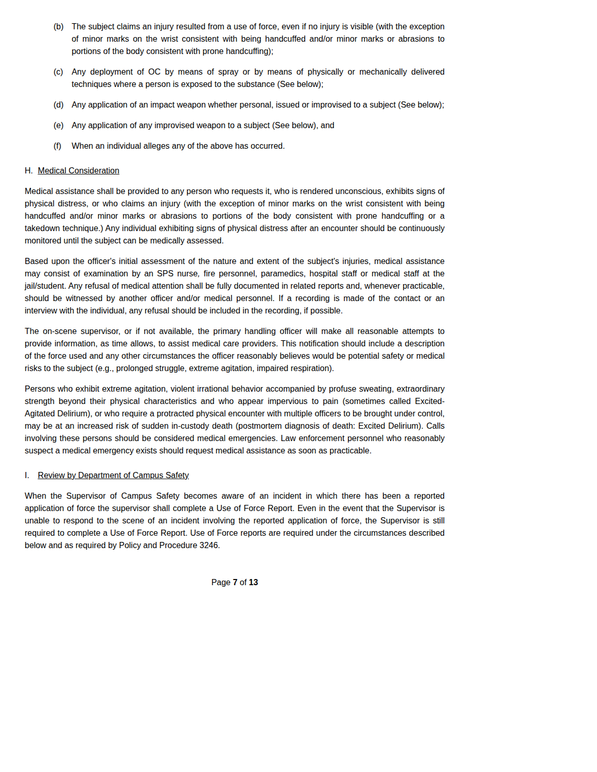(b) The subject claims an injury resulted from a use of force, even if no injury is visible (with the exception of minor marks on the wrist consistent with being handcuffed and/or minor marks or abrasions to portions of the body consistent with prone handcuffing);
(c) Any deployment of OC by means of spray or by means of physically or mechanically delivered techniques where a person is exposed to the substance (See below);
(d) Any application of an impact weapon whether personal, issued or improvised to a subject (See below);
(e) Any application of any improvised weapon to a subject (See below), and
(f) When an individual alleges any of the above has occurred.
H. Medical Consideration
Medical assistance shall be provided to any person who requests it, who is rendered unconscious, exhibits signs of physical distress, or who claims an injury (with the exception of minor marks on the wrist consistent with being handcuffed and/or minor marks or abrasions to portions of the body consistent with prone handcuffing or a takedown technique.) Any individual exhibiting signs of physical distress after an encounter should be continuously monitored until the subject can be medically assessed.
Based upon the officer's initial assessment of the nature and extent of the subject's injuries, medical assistance may consist of examination by an SPS nurse, fire personnel, paramedics, hospital staff or medical staff at the jail/student. Any refusal of medical attention shall be fully documented in related reports and, whenever practicable, should be witnessed by another officer and/or medical personnel. If a recording is made of the contact or an interview with the individual, any refusal should be included in the recording, if possible.
The on-scene supervisor, or if not available, the primary handling officer will make all reasonable attempts to provide information, as time allows, to assist medical care providers. This notification should include a description of the force used and any other circumstances the officer reasonably believes would be potential safety or medical risks to the subject (e.g., prolonged struggle, extreme agitation, impaired respiration).
Persons who exhibit extreme agitation, violent irrational behavior accompanied by profuse sweating, extraordinary strength beyond their physical characteristics and who appear impervious to pain (sometimes called Excited-Agitated Delirium), or who require a protracted physical encounter with multiple officers to be brought under control, may be at an increased risk of sudden in-custody death (postmortem diagnosis of death: Excited Delirium). Calls involving these persons should be considered medical emergencies. Law enforcement personnel who reasonably suspect a medical emergency exists should request medical assistance as soon as practicable.
I. Review by Department of Campus Safety
When the Supervisor of Campus Safety becomes aware of an incident in which there has been a reported application of force the supervisor shall complete a Use of Force Report. Even in the event that the Supervisor is unable to respond to the scene of an incident involving the reported application of force, the Supervisor is still required to complete a Use of Force Report. Use of Force reports are required under the circumstances described below and as required by Policy and Procedure 3246.
Page 7 of 13